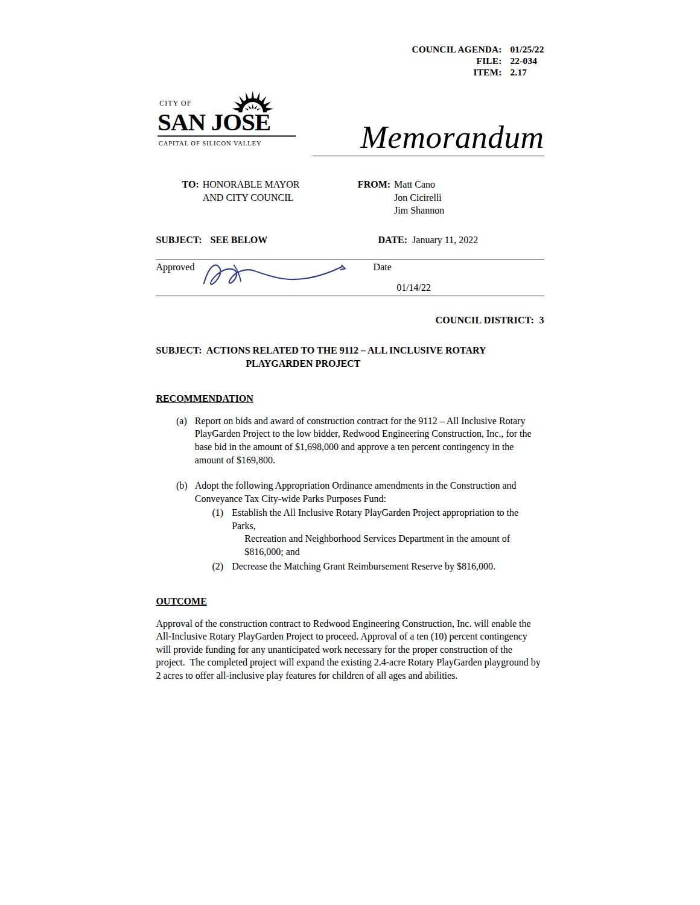| COUNCIL AGENDA: | 01/25/22 |
| FILE: | 22-034 |
| ITEM: | 2.17 |
CITY OF SAN JOSE CAPITAL OF SILICON VALLEY
Memorandum
| / TO: / HONORABLE MAYOR / / / AND CITY COUNCIL / | / FROM: / Matt Cano Jon Cicirelli Jim Shannon / |
SUBJECT: SEE BELOW
DATE: January 11, 2022
Approved Date 01/14/22
COUNCIL DISTRICT: 3
SUBJECT: ACTIONS RELATED TO THE 9112 – ALL INCLUSIVE ROTARY PLAYGARDEN PROJECT
RECOMMENDATION
(a) Report on bids and award of construction contract for the 9112 – All Inclusive Rotary PlayGarden Project to the low bidder, Redwood Engineering Construction, Inc., for the base bid in the amount of $1,698,000 and approve a ten percent contingency in the amount of $169,800.
(b) Adopt the following Appropriation Ordinance amendments in the Construction and Conveyance Tax City-wide Parks Purposes Fund:
(1) Establish the All Inclusive Rotary PlayGarden Project appropriation to the Parks, Recreation and Neighborhood Services Department in the amount of $816,000; and
(2) Decrease the Matching Grant Reimbursement Reserve by $816,000.
OUTCOME
Approval of the construction contract to Redwood Engineering Construction, Inc. will enable the All-Inclusive Rotary PlayGarden Project to proceed. Approval of a ten (10) percent contingency will provide funding for any unanticipated work necessary for the proper construction of the project. The completed project will expand the existing 2.4-acre Rotary PlayGarden playground by 2 acres to offer all-inclusive play features for children of all ages and abilities.